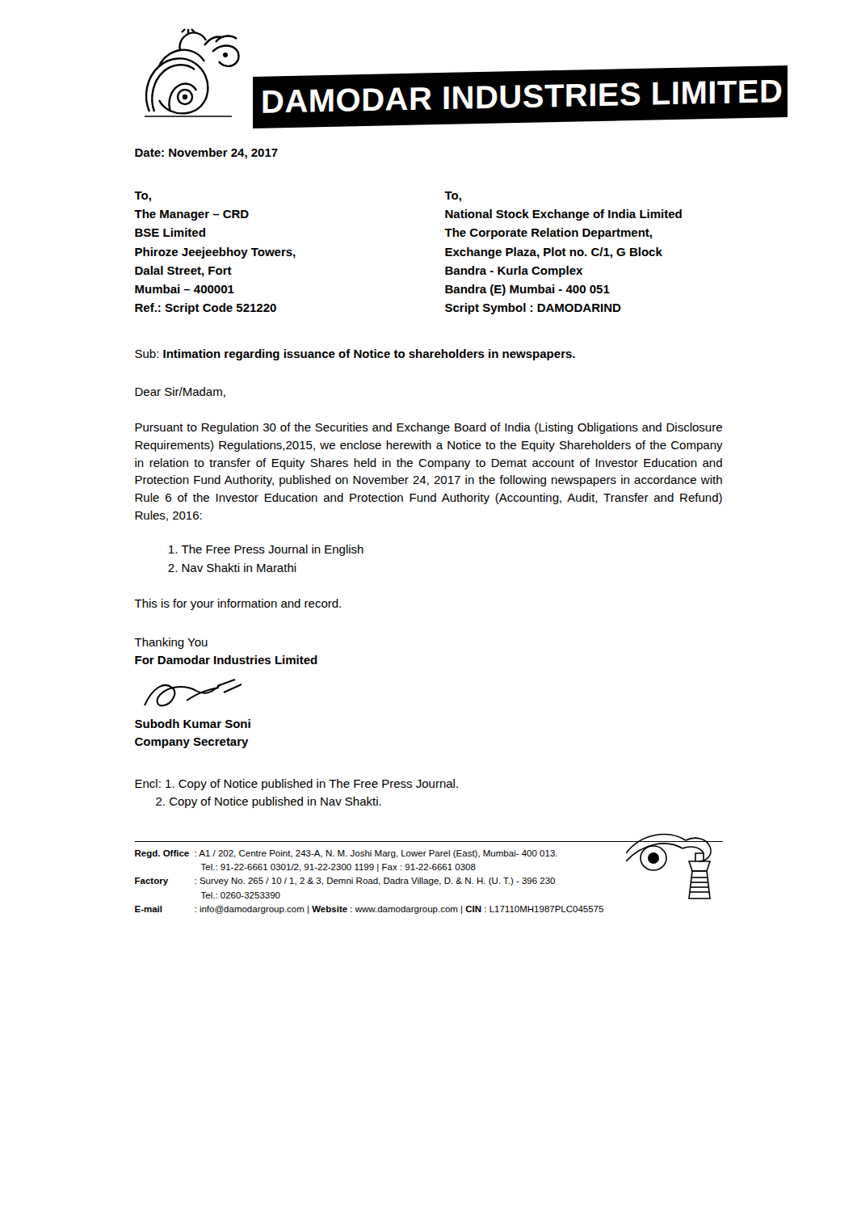DAMODAR INDUSTRIES LIMITED
Date: November 24, 2017
To, The Manager – CRD BSE Limited Phiroze Jeejeebhoy Towers, Dalal Street, Fort Mumbai – 400001 Ref.: Script Code 521220
To, National Stock Exchange of India Limited The Corporate Relation Department, Exchange Plaza, Plot no. C/1, G Block Bandra - Kurla Complex Bandra (E) Mumbai - 400 051 Script Symbol : DAMODARIND
Sub: Intimation regarding issuance of Notice to shareholders in newspapers.
Dear Sir/Madam,
Pursuant to Regulation 30 of the Securities and Exchange Board of India (Listing Obligations and Disclosure Requirements) Regulations,2015, we enclose herewith a Notice to the Equity Shareholders of the Company in relation to transfer of Equity Shares held in the Company to Demat account of Investor Education and Protection Fund Authority, published on November 24, 2017 in the following newspapers in accordance with Rule 6 of the Investor Education and Protection Fund Authority (Accounting, Audit, Transfer and Refund) Rules, 2016:
The Free Press Journal in English
Nav Shakti in Marathi
This is for your information and record.
Thanking You
For Damodar Industries Limited
Subodh Kumar Soni
Company Secretary
Encl: 1. Copy of Notice published in The Free Press Journal. 2. Copy of Notice published in Nav Shakti.
Regd. Office
: A1 / 202, Centre Point, 243-A, N. M. Joshi Marg, Lower Parel (East), Mumbai- 400 013. Tel.: 91-22-6661 0301/2, 91-22-2300 1199 | Fax : 91-22-6661 0308
Factory
: Survey No. 265 / 10 / 1, 2 & 3, Demni Road, Dadra Village, D. & N. H. (U. T.) - 396 230 Tel.: 0260-3253390
E-mail
: info@damodargroup.com | Website : www.damodargroup.com | CIN : L17110MH1987PLC045575